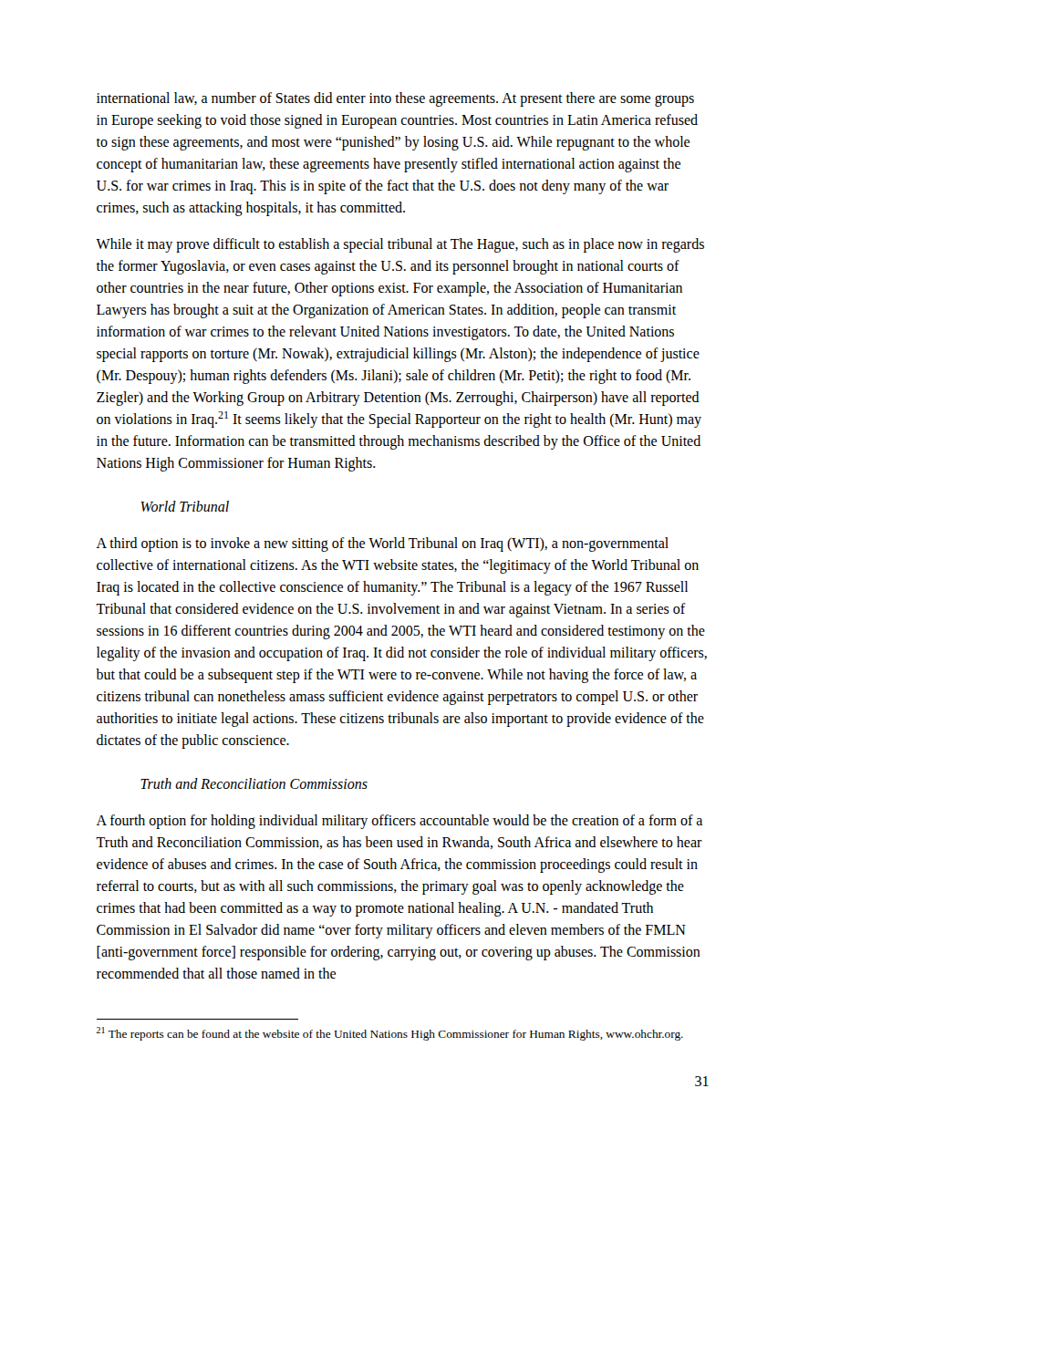international law, a number of States did enter into these agreements. At present there are some groups in Europe seeking to void those signed in European countries. Most countries in Latin America refused to sign these agreements, and most were “punished” by losing U.S. aid. While repugnant to the whole concept of humanitarian law, these agreements have presently stifled international action against the U.S. for war crimes in Iraq. This is in spite of the fact that the U.S. does not deny many of the war crimes, such as attacking hospitals, it has committed.
While it may prove difficult to establish a special tribunal at The Hague, such as in place now in regards the former Yugoslavia, or even cases against the U.S. and its personnel brought in national courts of other countries in the near future, Other options exist. For example, the Association of Humanitarian Lawyers has brought a suit at the Organization of American States. In addition, people can transmit information of war crimes to the relevant United Nations investigators. To date, the United Nations special rapports on torture (Mr. Nowak), extrajudicial killings (Mr. Alston); the independence of justice (Mr. Despouy); human rights defenders (Ms. Jilani); sale of children (Mr. Petit); the right to food (Mr. Ziegler) and the Working Group on Arbitrary Detention (Ms. Zerroughi, Chairperson) have all reported on violations in Iraq.21 It seems likely that the Special Rapporteur on the right to health (Mr. Hunt) may in the future. Information can be transmitted through mechanisms described by the Office of the United Nations High Commissioner for Human Rights.
World Tribunal
A third option is to invoke a new sitting of the World Tribunal on Iraq (WTI), a non-governmental collective of international citizens. As the WTI website states, the “legitimacy of the World Tribunal on Iraq is located in the collective conscience of humanity.” The Tribunal is a legacy of the 1967 Russell Tribunal that considered evidence on the U.S. involvement in and war against Vietnam. In a series of sessions in 16 different countries during 2004 and 2005, the WTI heard and considered testimony on the legality of the invasion and occupation of Iraq. It did not consider the role of individual military officers, but that could be a subsequent step if the WTI were to re-convene. While not having the force of law, a citizens tribunal can nonetheless amass sufficient evidence against perpetrators to compel U.S. or other authorities to initiate legal actions. These citizens tribunals are also important to provide evidence of the dictates of the public conscience.
Truth and Reconciliation Commissions
A fourth option for holding individual military officers accountable would be the creation of a form of a Truth and Reconciliation Commission, as has been used in Rwanda, South Africa and elsewhere to hear evidence of abuses and crimes. In the case of South Africa, the commission proceedings could result in referral to courts, but as with all such commissions, the primary goal was to openly acknowledge the crimes that had been committed as a way to promote national healing. A U.N. - mandated Truth Commission in El Salvador did name “over forty military officers and eleven members of the FMLN [anti-government force] responsible for ordering, carrying out, or covering up abuses. The Commission recommended that all those named in the
21 The reports can be found at the website of the United Nations High Commissioner for Human Rights, www.ohchr.org.
31